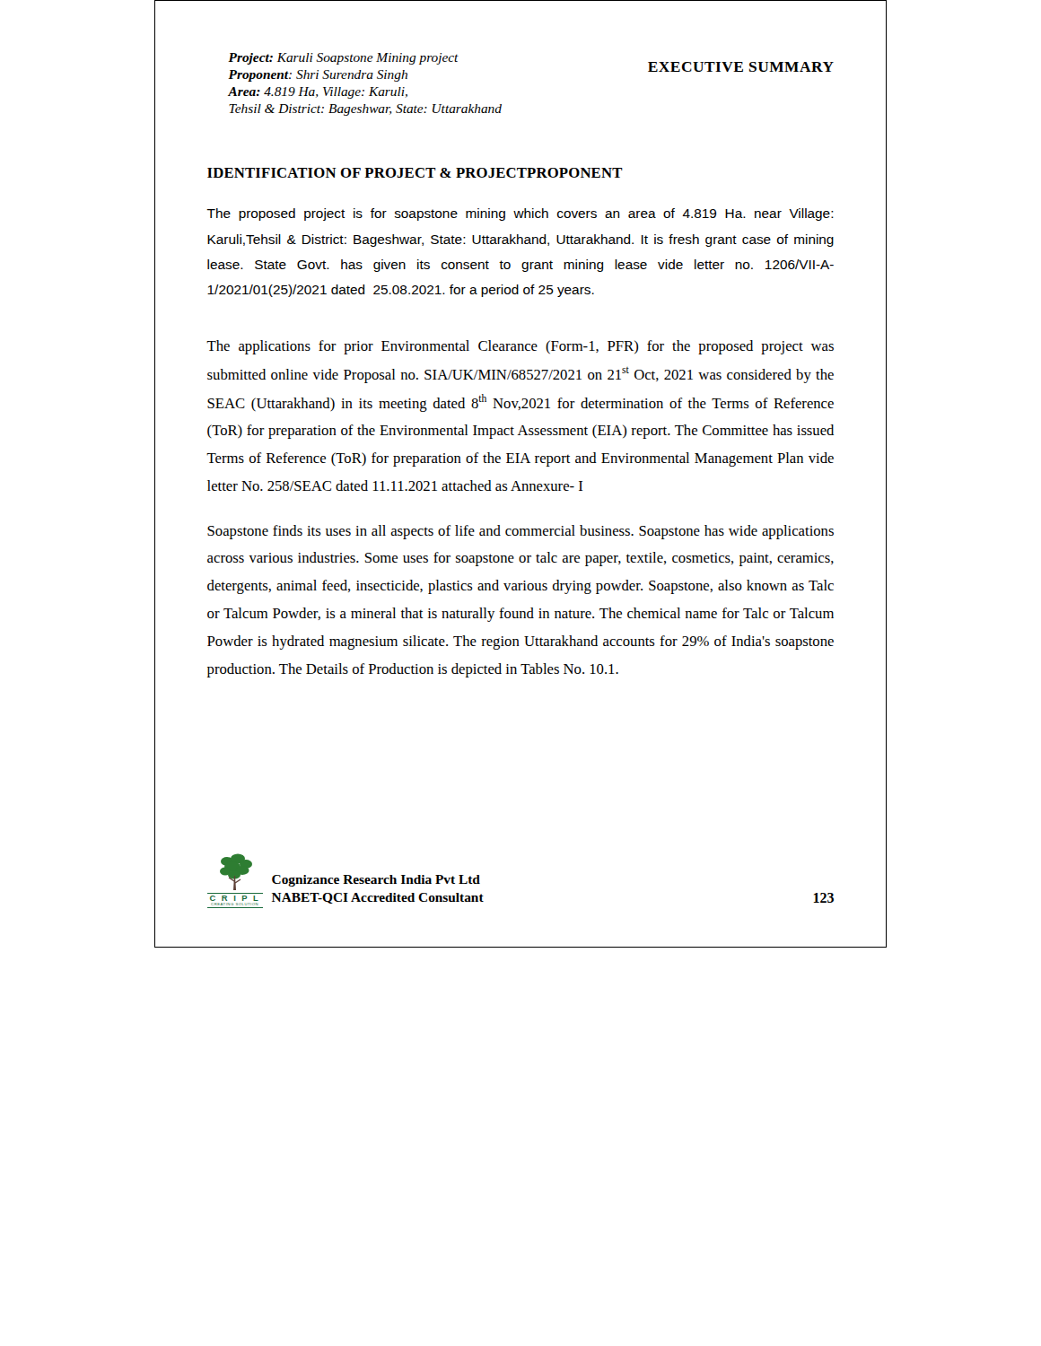Project: Karuli Soapstone Mining project
Proponent: Shri Surendra Singh
Area: 4.819 Ha, Village: Karuli,
Tehsil & District: Bageshwar, State: Uttarakhand
EXECUTIVE SUMMARY
IDENTIFICATION OF PROJECT & PROJECTPROPONENT
The proposed project is for soapstone mining which covers an area of 4.819 Ha. near Village: Karuli,Tehsil & District: Bageshwar, State: Uttarakhand, Uttarakhand. It is fresh grant case of mining lease. State Govt. has given its consent to grant mining lease vide letter no. 1206/VII-A-1/2021/01(25)/2021 dated 25.08.2021. for a period of 25 years.
The applications for prior Environmental Clearance (Form-1, PFR) for the proposed project was submitted online vide Proposal no. SIA/UK/MIN/68527/2021 on 21st Oct, 2021 was considered by the SEAC (Uttarakhand) in its meeting dated 8th Nov,2021 for determination of the Terms of Reference (ToR) for preparation of the Environmental Impact Assessment (EIA) report. The Committee has issued Terms of Reference (ToR) for preparation of the EIA report and Environmental Management Plan vide letter No. 258/SEAC dated 11.11.2021 attached as Annexure- I
Soapstone finds its uses in all aspects of life and commercial business. Soapstone has wide applications across various industries. Some uses for soapstone or talc are paper, textile, cosmetics, paint, ceramics, detergents, animal feed, insecticide, plastics and various drying powder. Soapstone, also known as Talc or Talcum Powder, is a mineral that is naturally found in nature. The chemical name for Talc or Talcum Powder is hydrated magnesium silicate. The region Uttarakhand accounts for 29% of India's soapstone production. The Details of Production is depicted in Tables No. 10.1.
C R I P LCREATING SOLUTION
Cognizance Research India Pvt Ltd
NABET-QCI Accredited Consultant
123